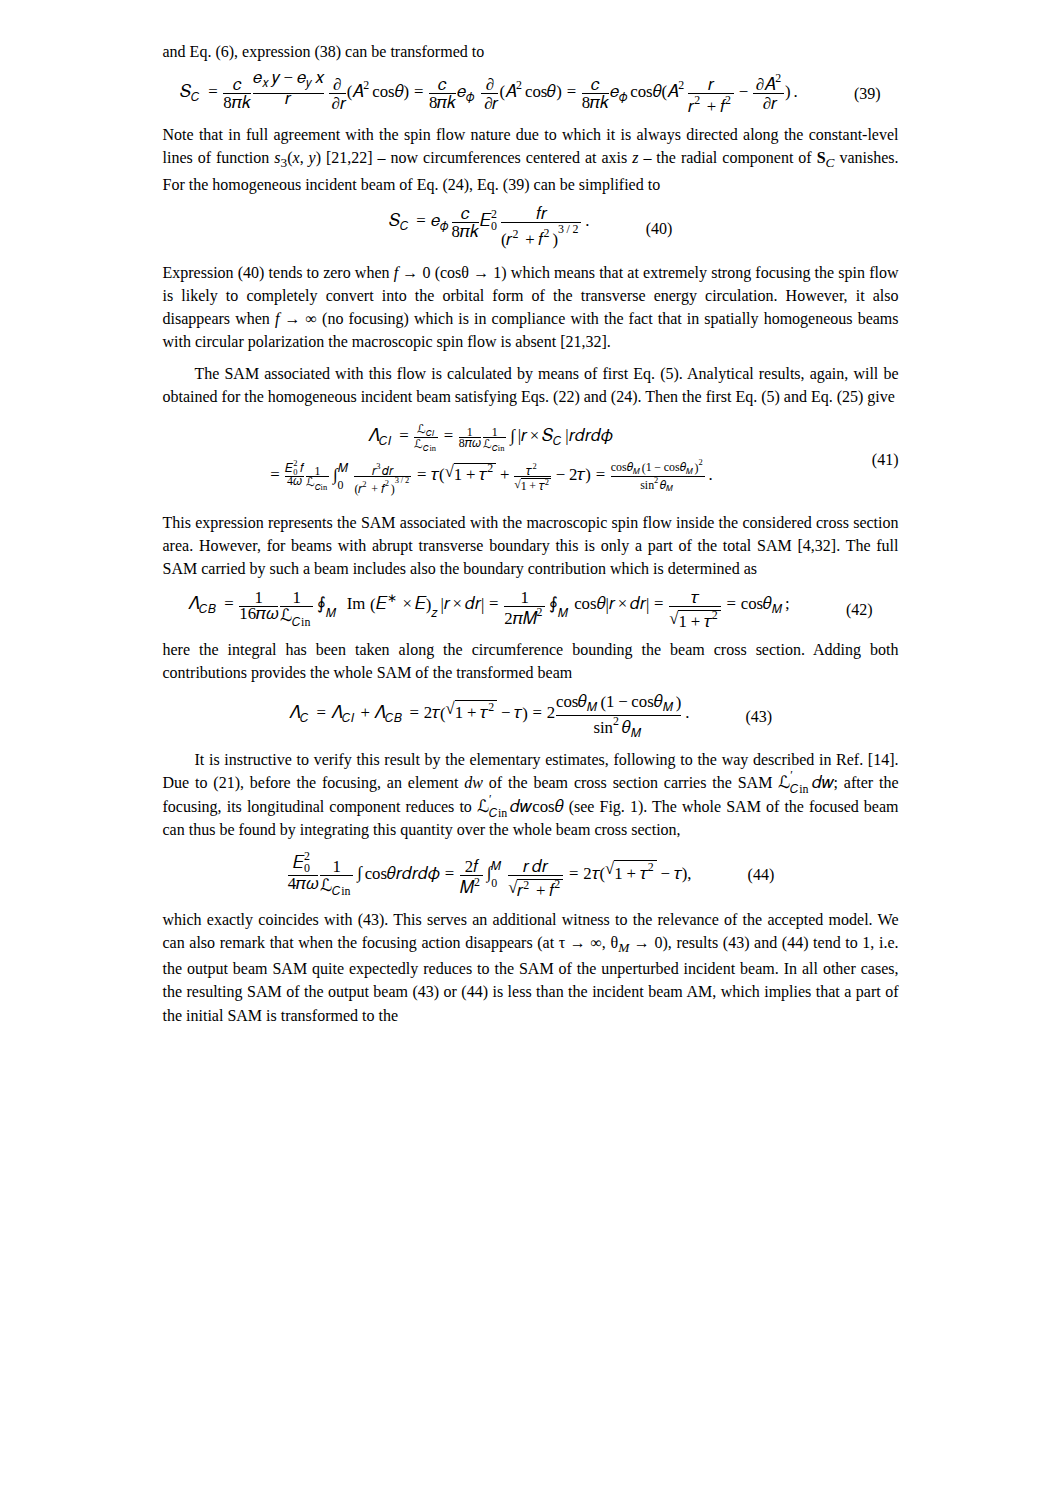and Eq. (6), expression (38) can be transformed to
SC = c8πk exy−eyx r ∂∂r (A2cosθ) = c8πk eϕ ∂∂r (A2cosθ) = c8πk eϕ cosθ ( A2 rr2+f2 − ∂A2∂r ) .
(39)
Note that in full agreement with the spin flow nature due to which it is always directed along the constant-level lines of function s3(x, y) [21,22] – now circumferences centered at axis z – the radial component of SC vanishes. For the homogeneous incident beam of Eq. (24), Eq. (39) can be simplified to
SC = eϕ c8πk E02 fr (r2+f2)3/2 .
(40)
Expression (40) tends to zero when f → 0 (cosθ → 1) which means that at extremely strong focusing the spin flow is likely to completely convert into the orbital form of the transverse energy circulation. However, it also disappears when f → ∞ (no focusing) which is in compliance with the fact that in spatially homogeneous beams with circular polarization the macroscopic spin flow is absent [21,32].
The SAM associated with this flow is calculated by means of first Eq. (5). Analytical results, again, will be obtained for the homogeneous incident beam satisfying Eqs. (22) and (24). Then the first Eq. (5) and Eq. (25) give
ΛCI = ℒCIℒCin = 18πω 1ℒCin ∫ |r×SC| rdrdϕ = E02f4ω 1ℒCin ∫0M r3dr (r2+f2)3/2 = τ ( 1+τ2 + τ21+τ2 − 2τ ) = cosθM(1−cosθM)2 sin2θM .
(41)
This expression represents the SAM associated with the macroscopic spin flow inside the considered cross section area. However, for beams with abrupt transverse boundary this is only a part of the total SAM [4,32]. The full SAM carried by such a beam includes also the boundary contribution which is determined as
ΛCB = 116πω 1ℒCin ∮M Im(E∗×E)z |r×dr| = 12πM2 ∮M cosθ |r×dr| = τ1+τ2 = cosθM ;
(42)
here the integral has been taken along the circumference bounding the beam cross section. Adding both contributions provides the whole SAM of the transformed beam
ΛC = ΛCI + ΛCB = 2τ (1+τ2−τ) = 2 cosθM(1−cosθM) sin2θM .
(43)
It is instructive to verify this result by the elementary estimates, following to the way described in Ref. [14]. Due to (21), before the focusing, an element dw of the beam cross section carries the SAM ℒCin′dw; after the focusing, its longitudinal component reduces to ℒCin′dwcosθ (see Fig. 1). The whole SAM of the focused beam can thus be found by integrating this quantity over the whole beam cross section,
E024πω 1ℒCin ∫ cosθ rdrdϕ = 2fM2 ∫0M rdrr2+f2 = 2τ (1+τ2−τ) ,
(44)
which exactly coincides with (43). This serves an additional witness to the relevance of the accepted model. We can also remark that when the focusing action disappears (at τ → ∞, θM → 0), results (43) and (44) tend to 1, i.e. the output beam SAM quite expectedly reduces to the SAM of the unperturbed incident beam. In all other cases, the resulting SAM of the output beam (43) or (44) is less than the incident beam AM, which implies that a part of the initial SAM is transformed to the